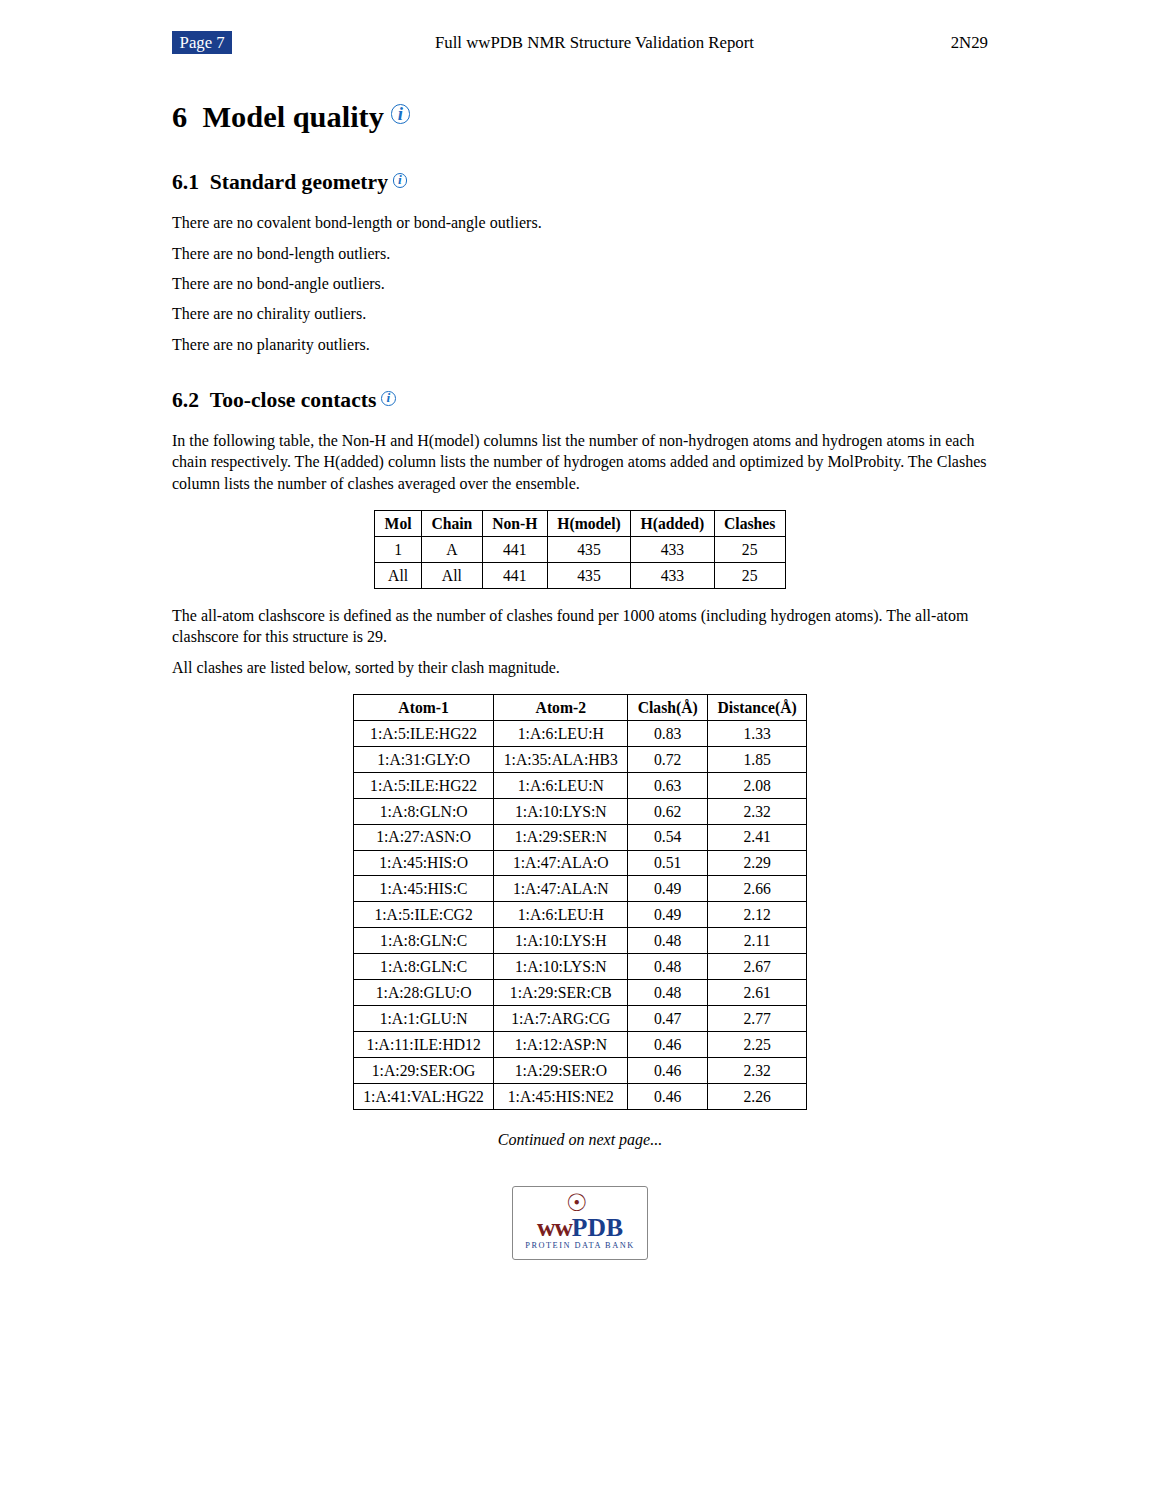Page 7
Full wwPDB NMR Structure Validation Report
2N29
6 Model qualityi
6.1 Standard geometryi
There are no covalent bond-length or bond-angle outliers.
There are no bond-length outliers.
There are no bond-angle outliers.
There are no chirality outliers.
There are no planarity outliers.
6.2 Too-close contactsi
In the following table, the Non-H and H(model) columns list the number of non-hydrogen atoms and hydrogen atoms in each chain respectively. The H(added) column lists the number of hydrogen atoms added and optimized by MolProbity. The Clashes column lists the number of clashes averaged over the ensemble.
| Mol | Chain | Non-H | H(model) | H(added) | Clashes |
| --- | --- | --- | --- | --- | --- |
| 1 | A | 441 | 435 | 433 | 25 |
| All | All | 441 | 435 | 433 | 25 |
The all-atom clashscore is defined as the number of clashes found per 1000 atoms (including hydrogen atoms). The all-atom clashscore for this structure is 29.
All clashes are listed below, sorted by their clash magnitude.
| Atom-1 | Atom-2 | Clash(Å) | Distance(Å) |
| --- | --- | --- | --- |
| 1:A:5:ILE:HG22 | 1:A:6:LEU:H | 0.83 | 1.33 |
| 1:A:31:GLY:O | 1:A:35:ALA:HB3 | 0.72 | 1.85 |
| 1:A:5:ILE:HG22 | 1:A:6:LEU:N | 0.63 | 2.08 |
| 1:A:8:GLN:O | 1:A:10:LYS:N | 0.62 | 2.32 |
| 1:A:27:ASN:O | 1:A:29:SER:N | 0.54 | 2.41 |
| 1:A:45:HIS:O | 1:A:47:ALA:O | 0.51 | 2.29 |
| 1:A:45:HIS:C | 1:A:47:ALA:N | 0.49 | 2.66 |
| 1:A:5:ILE:CG2 | 1:A:6:LEU:H | 0.49 | 2.12 |
| 1:A:8:GLN:C | 1:A:10:LYS:H | 0.48 | 2.11 |
| 1:A:8:GLN:C | 1:A:10:LYS:N | 0.48 | 2.67 |
| 1:A:28:GLU:O | 1:A:29:SER:CB | 0.48 | 2.61 |
| 1:A:1:GLU:N | 1:A:7:ARG:CG | 0.47 | 2.77 |
| 1:A:11:ILE:HD12 | 1:A:12:ASP:N | 0.46 | 2.25 |
| 1:A:29:SER:OG | 1:A:29:SER:O | 0.46 | 2.32 |
| 1:A:41:VAL:HG22 | 1:A:45:HIS:NE2 | 0.46 | 2.26 |
Continued on next page...
☉
ww PDB PROTEIN DATA BANK